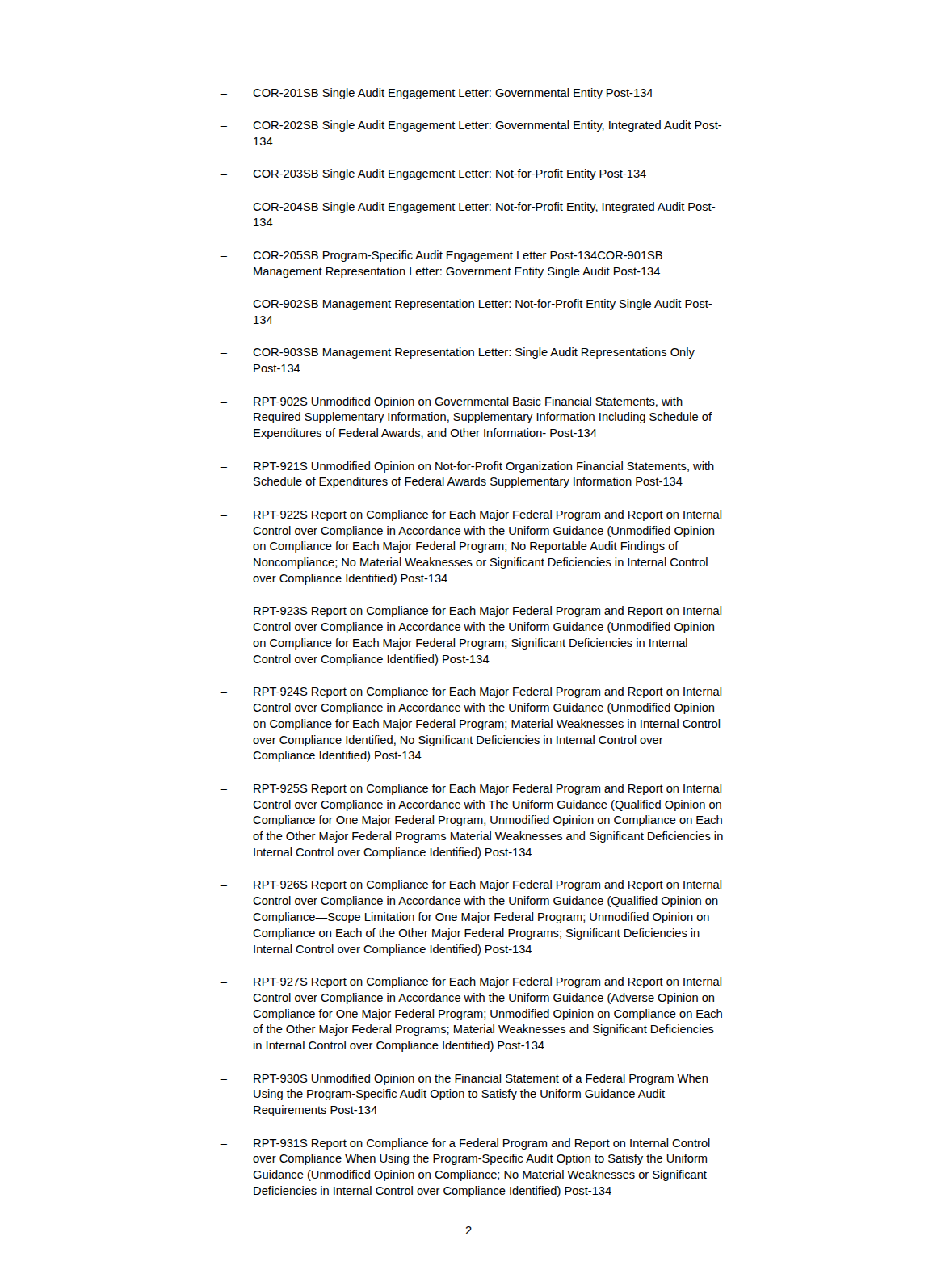COR-201SB Single Audit Engagement Letter: Governmental Entity Post-134
COR-202SB Single Audit Engagement Letter: Governmental Entity, Integrated Audit Post-134
COR-203SB Single Audit Engagement Letter: Not-for-Profit Entity Post-134
COR-204SB Single Audit Engagement Letter: Not-for-Profit Entity, Integrated Audit Post-134
COR-205SB Program-Specific Audit Engagement Letter Post-134COR-901SB Management Representation Letter: Government Entity Single Audit Post-134
COR-902SB Management Representation Letter: Not-for-Profit Entity Single Audit Post-134
COR-903SB Management Representation Letter: Single Audit Representations Only Post-134
RPT-902S Unmodified Opinion on Governmental Basic Financial Statements, with Required Supplementary Information, Supplementary Information Including Schedule of Expenditures of Federal Awards, and Other Information- Post-134
RPT-921S Unmodified Opinion on Not-for-Profit Organization Financial Statements, with Schedule of Expenditures of Federal Awards Supplementary Information Post-134
RPT-922S Report on Compliance for Each Major Federal Program and Report on Internal Control over Compliance in Accordance with the Uniform Guidance (Unmodified Opinion on Compliance for Each Major Federal Program; No Reportable Audit Findings of Noncompliance; No Material Weaknesses or Significant Deficiencies in Internal Control over Compliance Identified) Post-134
RPT-923S Report on Compliance for Each Major Federal Program and Report on Internal Control over Compliance in Accordance with the Uniform Guidance (Unmodified Opinion on Compliance for Each Major Federal Program; Significant Deficiencies in Internal Control over Compliance Identified) Post-134
RPT-924S Report on Compliance for Each Major Federal Program and Report on Internal Control over Compliance in Accordance with the Uniform Guidance (Unmodified Opinion on Compliance for Each Major Federal Program; Material Weaknesses in Internal Control over Compliance Identified, No Significant Deficiencies in Internal Control over Compliance Identified) Post-134
RPT-925S Report on Compliance for Each Major Federal Program and Report on Internal Control over Compliance in Accordance with The Uniform Guidance (Qualified Opinion on Compliance for One Major Federal Program, Unmodified Opinion on Compliance on Each of the Other Major Federal Programs Material Weaknesses and Significant Deficiencies in Internal Control over Compliance Identified) Post-134
RPT-926S Report on Compliance for Each Major Federal Program and Report on Internal Control over Compliance in Accordance with the Uniform Guidance (Qualified Opinion on Compliance—Scope Limitation for One Major Federal Program; Unmodified Opinion on Compliance on Each of the Other Major Federal Programs; Significant Deficiencies in Internal Control over Compliance Identified) Post-134
RPT-927S Report on Compliance for Each Major Federal Program and Report on Internal Control over Compliance in Accordance with the Uniform Guidance (Adverse Opinion on Compliance for One Major Federal Program; Unmodified Opinion on Compliance on Each of the Other Major Federal Programs; Material Weaknesses and Significant Deficiencies in Internal Control over Compliance Identified) Post-134
RPT-930S Unmodified Opinion on the Financial Statement of a Federal Program When Using the Program-Specific Audit Option to Satisfy the Uniform Guidance Audit Requirements Post-134
RPT-931S Report on Compliance for a Federal Program and Report on Internal Control over Compliance When Using the Program-Specific Audit Option to Satisfy the Uniform Guidance (Unmodified Opinion on Compliance; No Material Weaknesses or Significant Deficiencies in Internal Control over Compliance Identified) Post-134
2